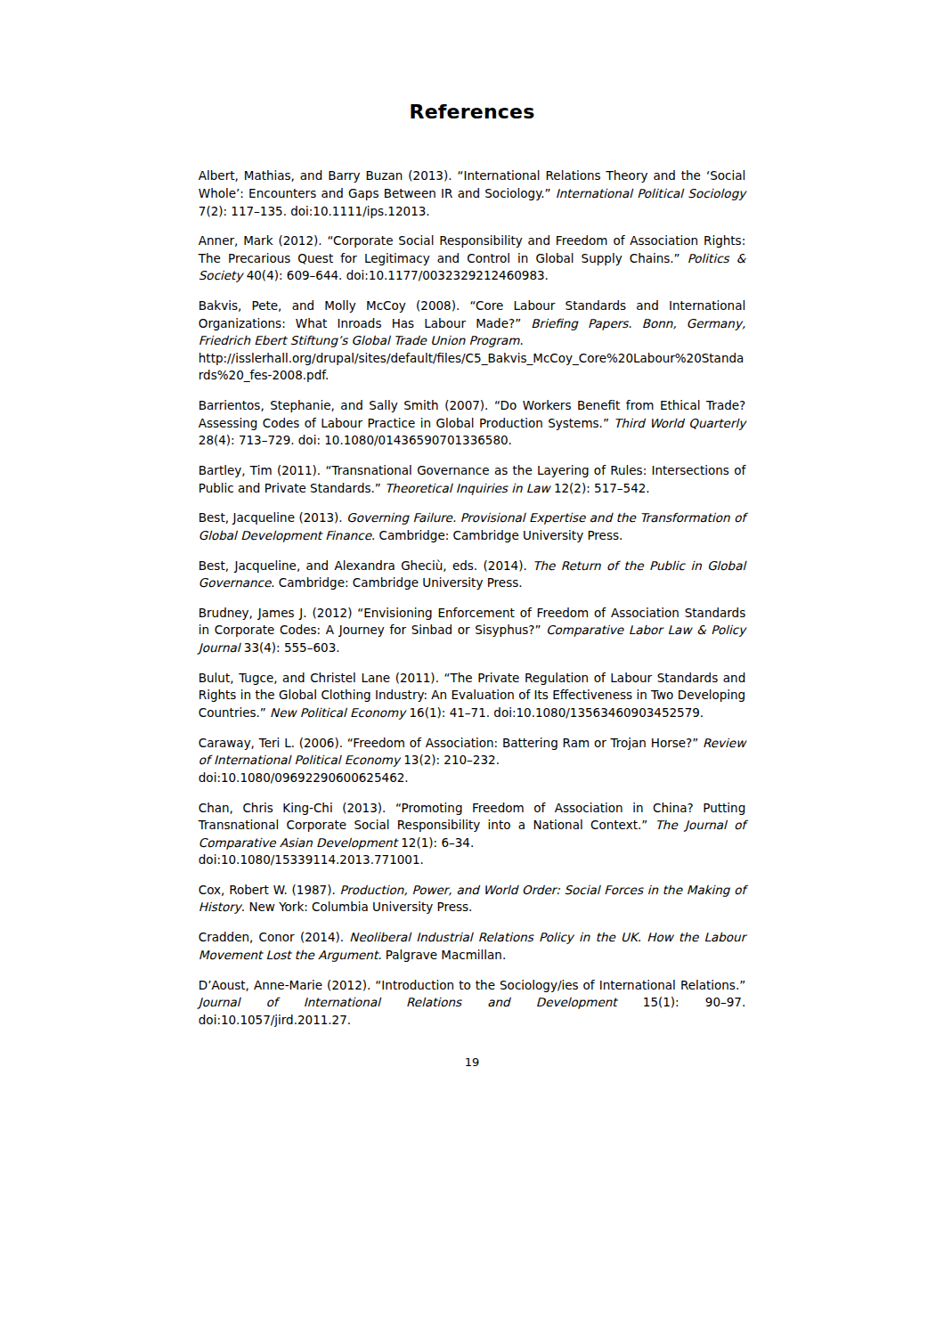References
Albert, Mathias, and Barry Buzan (2013). “International Relations Theory and the ‘Social Whole’: Encounters and Gaps Between IR and Sociology.” International Political Sociology 7(2): 117–135. doi:10.1111/ips.12013.
Anner, Mark (2012). “Corporate Social Responsibility and Freedom of Association Rights: The Precarious Quest for Legitimacy and Control in Global Supply Chains.” Politics & Society 40(4): 609–644. doi:10.1177/0032329212460983.
Bakvis, Pete, and Molly McCoy (2008). “Core Labour Standards and International Organizations: What Inroads Has Labour Made?” Briefing Papers. Bonn, Germany, Friedrich Ebert Stiftung’s Global Trade Union Program.
http://isslerhall.org/drupal/sites/default/files/C5_Bakvis_McCoy_Core%20Labour%20Standards%20_fes-2008.pdf.
Barrientos, Stephanie, and Sally Smith (2007). “Do Workers Benefit from Ethical Trade? Assessing Codes of Labour Practice in Global Production Systems.” Third World Quarterly 28(4): 713–729. doi: 10.1080/01436590701336580.
Bartley, Tim (2011). “Transnational Governance as the Layering of Rules: Intersections of Public and Private Standards.” Theoretical Inquiries in Law 12(2): 517–542.
Best, Jacqueline (2013). Governing Failure. Provisional Expertise and the Transformation of Global Development Finance. Cambridge: Cambridge University Press.
Best, Jacqueline, and Alexandra Gheciù, eds. (2014). The Return of the Public in Global Governance. Cambridge: Cambridge University Press.
Brudney, James J. (2012) “Envisioning Enforcement of Freedom of Association Standards in Corporate Codes: A Journey for Sinbad or Sisyphus?” Comparative Labor Law & Policy Journal 33(4): 555–603.
Bulut, Tugce, and Christel Lane (2011). “The Private Regulation of Labour Standards and Rights in the Global Clothing Industry: An Evaluation of Its Effectiveness in Two Developing Countries.” New Political Economy 16(1): 41–71. doi:10.1080/13563460903452579.
Caraway, Teri L. (2006). “Freedom of Association: Battering Ram or Trojan Horse?” Review of International Political Economy 13(2): 210–232.
doi:10.1080/09692290600625462.
Chan, Chris King-Chi (2013). “Promoting Freedom of Association in China? Putting Transnational Corporate Social Responsibility into a National Context.” The Journal of Comparative Asian Development 12(1): 6–34.
doi:10.1080/15339114.2013.771001.
Cox, Robert W. (1987). Production, Power, and World Order: Social Forces in the Making of History. New York: Columbia University Press.
Cradden, Conor (2014). Neoliberal Industrial Relations Policy in the UK. How the Labour Movement Lost the Argument. Palgrave Macmillan.
D’Aoust, Anne-Marie (2012). “Introduction to the Sociology/ies of International Relations.” Journal of International Relations and Development 15(1): 90–97. doi:10.1057/jird.2011.27.
19